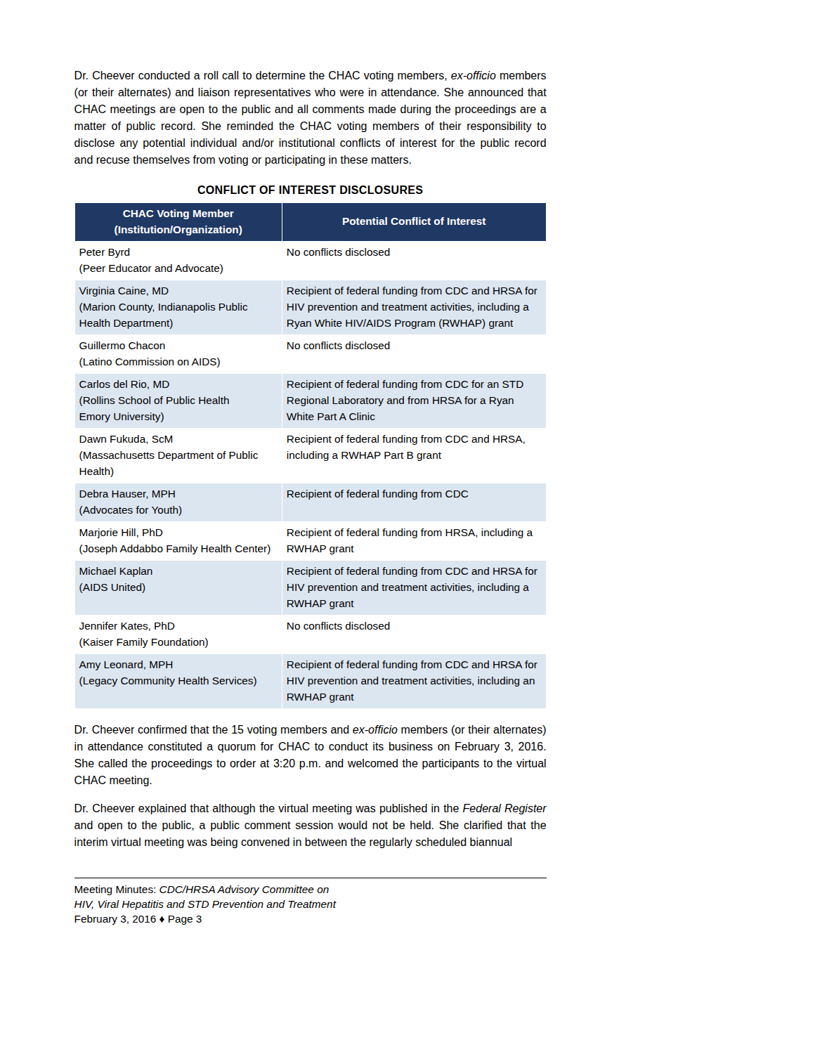Dr. Cheever conducted a roll call to determine the CHAC voting members, ex-officio members (or their alternates) and liaison representatives who were in attendance. She announced that CHAC meetings are open to the public and all comments made during the proceedings are a matter of public record. She reminded the CHAC voting members of their responsibility to disclose any potential individual and/or institutional conflicts of interest for the public record and recuse themselves from voting or participating in these matters.
CONFLICT OF INTEREST DISCLOSURES
| CHAC Voting Member (Institution/Organization) | Potential Conflict of Interest |
| --- | --- |
| Peter Byrd (Peer Educator and Advocate) | No conflicts disclosed |
| Virginia Caine, MD (Marion County, Indianapolis Public Health Department) | Recipient of federal funding from CDC and HRSA for HIV prevention and treatment activities, including a Ryan White HIV/AIDS Program (RWHAP) grant |
| Guillermo Chacon (Latino Commission on AIDS) | No conflicts disclosed |
| Carlos del Rio, MD (Rollins School of Public Health Emory University) | Recipient of federal funding from CDC for an STD Regional Laboratory and from HRSA for a Ryan White Part A Clinic |
| Dawn Fukuda, ScM (Massachusetts Department of Public Health) | Recipient of federal funding from CDC and HRSA, including a RWHAP Part B grant |
| Debra Hauser, MPH (Advocates for Youth) | Recipient of federal funding from CDC |
| Marjorie Hill, PhD (Joseph Addabbo Family Health Center) | Recipient of federal funding from HRSA, including a RWHAP grant |
| Michael Kaplan (AIDS United) | Recipient of federal funding from CDC and HRSA for HIV prevention and treatment activities, including a RWHAP grant |
| Jennifer Kates, PhD (Kaiser Family Foundation) | No conflicts disclosed |
| Amy Leonard, MPH (Legacy Community Health Services) | Recipient of federal funding from CDC and HRSA for HIV prevention and treatment activities, including an RWHAP grant |
Dr. Cheever confirmed that the 15 voting members and ex-officio members (or their alternates) in attendance constituted a quorum for CHAC to conduct its business on February 3, 2016. She called the proceedings to order at 3:20 p.m. and welcomed the participants to the virtual CHAC meeting.
Dr. Cheever explained that although the virtual meeting was published in the Federal Register and open to the public, a public comment session would not be held. She clarified that the interim virtual meeting was being convened in between the regularly scheduled biannual
Meeting Minutes: CDC/HRSA Advisory Committee on
HIV, Viral Hepatitis and STD Prevention and Treatment
February 3, 2016 ♦ Page 3